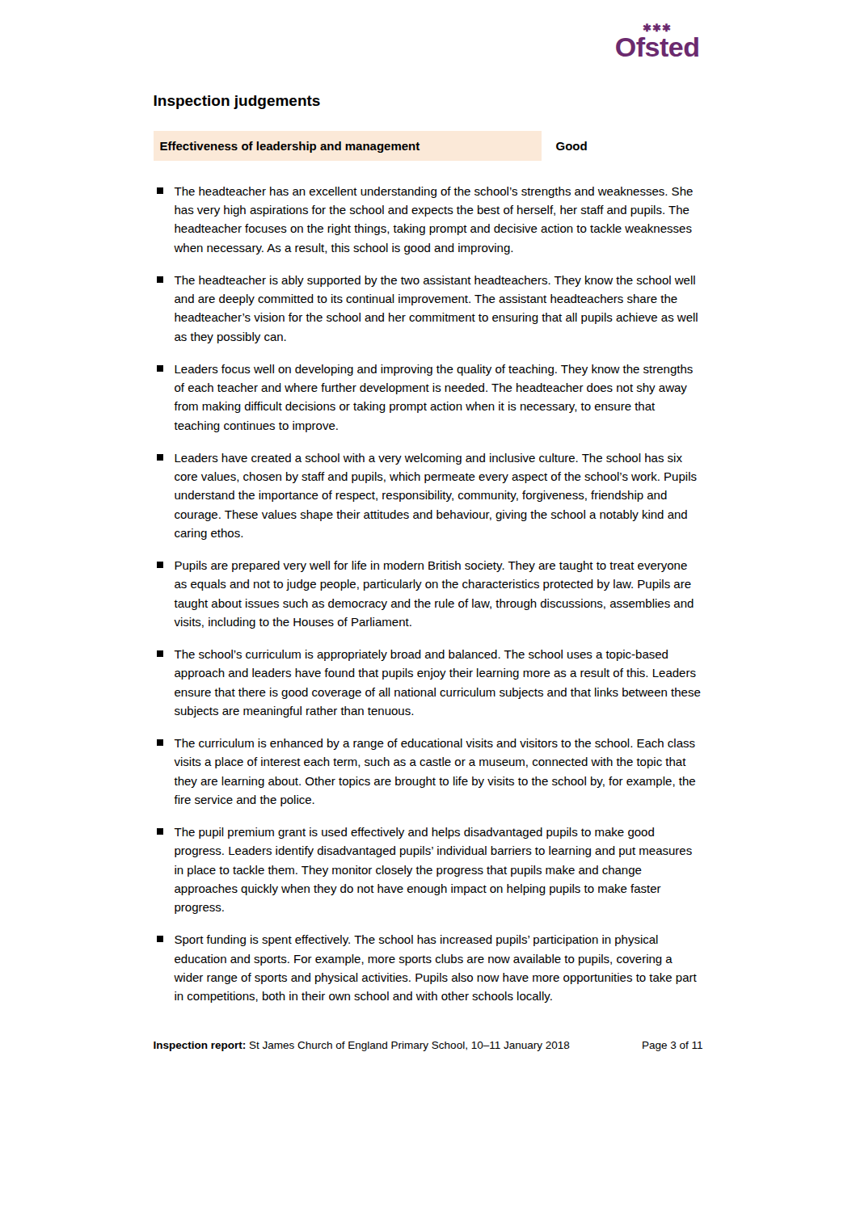✱✱✱
Ofsted
Inspection judgements
Effectiveness of leadership and management
Good
The headteacher has an excellent understanding of the school’s strengths and weaknesses. She has very high aspirations for the school and expects the best of herself, her staff and pupils. The headteacher focuses on the right things, taking prompt and decisive action to tackle weaknesses when necessary. As a result, this school is good and improving.
The headteacher is ably supported by the two assistant headteachers. They know the school well and are deeply committed to its continual improvement. The assistant headteachers share the headteacher’s vision for the school and her commitment to ensuring that all pupils achieve as well as they possibly can.
Leaders focus well on developing and improving the quality of teaching. They know the strengths of each teacher and where further development is needed. The headteacher does not shy away from making difficult decisions or taking prompt action when it is necessary, to ensure that teaching continues to improve.
Leaders have created a school with a very welcoming and inclusive culture. The school has six core values, chosen by staff and pupils, which permeate every aspect of the school’s work. Pupils understand the importance of respect, responsibility, community, forgiveness, friendship and courage. These values shape their attitudes and behaviour, giving the school a notably kind and caring ethos.
Pupils are prepared very well for life in modern British society. They are taught to treat everyone as equals and not to judge people, particularly on the characteristics protected by law. Pupils are taught about issues such as democracy and the rule of law, through discussions, assemblies and visits, including to the Houses of Parliament.
The school’s curriculum is appropriately broad and balanced. The school uses a topic-based approach and leaders have found that pupils enjoy their learning more as a result of this. Leaders ensure that there is good coverage of all national curriculum subjects and that links between these subjects are meaningful rather than tenuous.
The curriculum is enhanced by a range of educational visits and visitors to the school. Each class visits a place of interest each term, such as a castle or a museum, connected with the topic that they are learning about. Other topics are brought to life by visits to the school by, for example, the fire service and the police.
The pupil premium grant is used effectively and helps disadvantaged pupils to make good progress. Leaders identify disadvantaged pupils’ individual barriers to learning and put measures in place to tackle them. They monitor closely the progress that pupils make and change approaches quickly when they do not have enough impact on helping pupils to make faster progress.
Sport funding is spent effectively. The school has increased pupils’ participation in physical education and sports. For example, more sports clubs are now available to pupils, covering a wider range of sports and physical activities. Pupils also now have more opportunities to take part in competitions, both in their own school and with other schools locally.
Inspection report: St James Church of England Primary School, 10–11 January 2018
Page 3 of 11